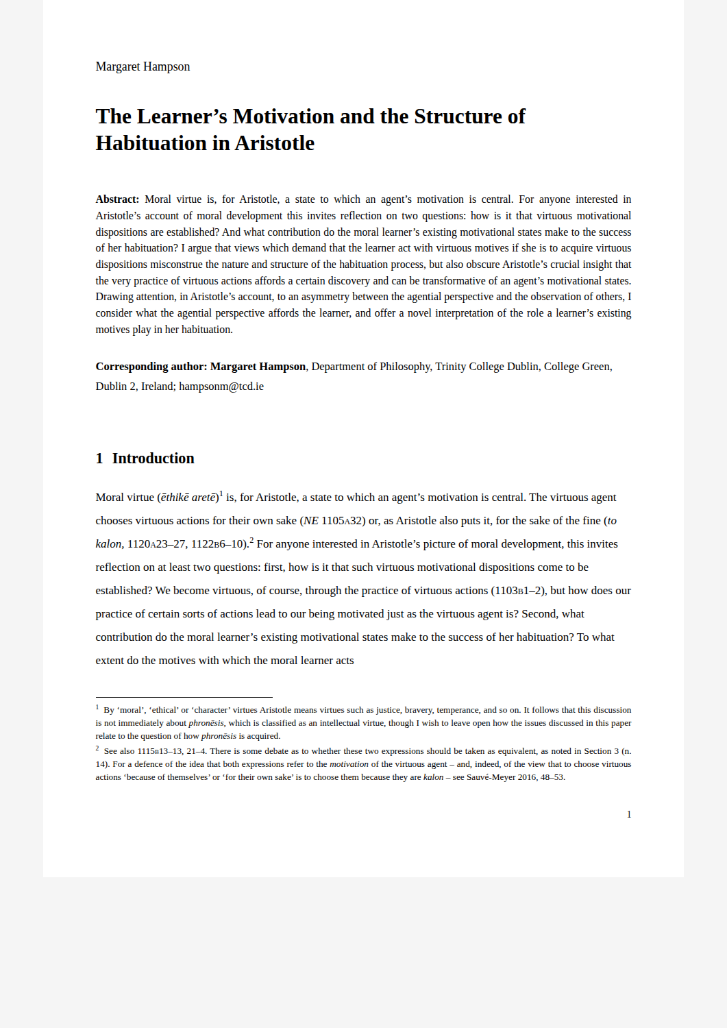Margaret Hampson
The Learner’s Motivation and the Structure of
Habituation in Aristotle
Abstract: Moral virtue is, for Aristotle, a state to which an agent’s motivation is central. For anyone interested in Aristotle’s account of moral development this invites reflection on two questions: how is it that virtuous motivational dispositions are established? And what contribution do the moral learner’s existing motivational states make to the success of her habituation? I argue that views which demand that the learner act with virtuous motives if she is to acquire virtuous dispositions misconstrue the nature and structure of the habituation process, but also obscure Aristotle’s crucial insight that the very practice of virtuous actions affords a certain discovery and can be transformative of an agent’s motivational states. Drawing attention, in Aristotle’s account, to an asymmetry between the agential perspective and the observation of others, I consider what the agential perspective affords the learner, and offer a novel interpretation of the role a learner’s existing motives play in her habituation.
Corresponding author: Margaret Hampson, Department of Philosophy, Trinity College Dublin, College Green, Dublin 2, Ireland; hampsonm@tcd.ie
1 Introduction
Moral virtue (ēthikē aretē)1 is, for Aristotle, a state to which an agent’s motivation is central. The virtuous agent chooses virtuous actions for their own sake (NE 1105a32) or, as Aristotle also puts it, for the sake of the fine (to kalon, 1120a23–27, 1122b6–10).2 For anyone interested in Aristotle’s picture of moral development, this invites reflection on at least two questions: first, how is it that such virtuous motivational dispositions come to be established? We become virtuous, of course, through the practice of virtuous actions (1103b1–2), but how does our practice of certain sorts of actions lead to our being motivated just as the virtuous agent is? Second, what contribution do the moral learner’s existing motivational states make to the success of her habituation? To what extent do the motives with which the moral learner acts
1 By ‘moral’, ‘ethical’ or ‘character’ virtues Aristotle means virtues such as justice, bravery, temperance, and so on. It follows that this discussion is not immediately about phronēsis, which is classified as an intellectual virtue, though I wish to leave open how the issues discussed in this paper relate to the question of how phronēsis is acquired.
2 See also 1115b13–13, 21–4. There is some debate as to whether these two expressions should be taken as equivalent, as noted in Section 3 (n. 14). For a defence of the idea that both expressions refer to the motivation of the virtuous agent – and, indeed, of the view that to choose virtuous actions ‘because of themselves’ or ‘for their own sake’ is to choose them because they are kalon – see Sauvé-Meyer 2016, 48–53.
1